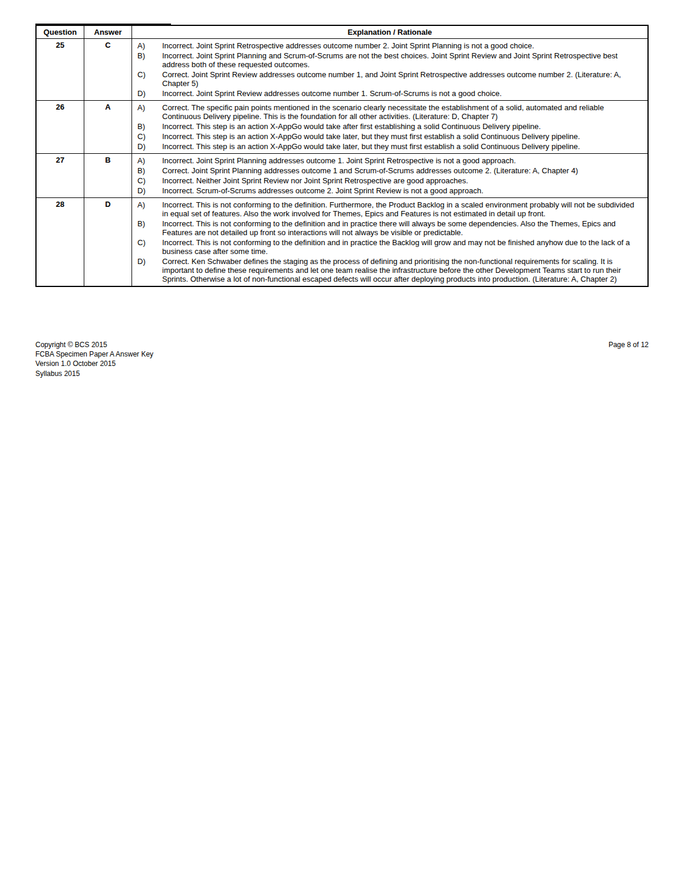| Question | Answer | Explanation / Rationale |
| --- | --- | --- |
| 25 | C | / A) / Incorrect. Joint Sprint Retrospective addresses outcome number 2. Joint Sprint Planning is not a good choice. / / B) / Incorrect. Joint Sprint Planning and Scrum-of-Scrums are not the best choices. Joint Sprint Review and Joint Sprint Retrospective best address both of these requested outcomes. / / C) / Correct. Joint Sprint Review addresses outcome number 1, and Joint Sprint Retrospective addresses outcome number 2. (Literature: A, Chapter 5) / / D) / Incorrect. Joint Sprint Review addresses outcome number 1. Scrum-of-Scrums is not a good choice. / |
| 26 | A | / A) / Correct. The specific pain points mentioned in the scenario clearly necessitate the establishment of a solid, automated and reliable Continuous Delivery pipeline. This is the foundation for all other activities. (Literature: D, Chapter 7) / / B) / Incorrect. This step is an action X-AppGo would take after first establishing a solid Continuous Delivery pipeline. / / C) / Incorrect. This step is an action X-AppGo would take later, but they must first establish a solid Continuous Delivery pipeline. / / D) / Incorrect. This step is an action X-AppGo would take later, but they must first establish a solid Continuous Delivery pipeline. / |
| 27 | B | / A) / Incorrect. Joint Sprint Planning addresses outcome 1. Joint Sprint Retrospective is not a good approach. / / B) / Correct. Joint Sprint Planning addresses outcome 1 and Scrum-of-Scrums addresses outcome 2. (Literature: A, Chapter 4) / / C) / Incorrect. Neither Joint Sprint Review nor Joint Sprint Retrospective are good approaches. / / D) / Incorrect. Scrum-of-Scrums addresses outcome 2. Joint Sprint Review is not a good approach. / |
| 28 | D | / A) / Incorrect. This is not conforming to the definition. Furthermore, the Product Backlog in a scaled environment probably will not be subdivided in equal set of features. Also the work involved for Themes, Epics and Features is not estimated in detail up front. / / B) / Incorrect. This is not conforming to the definition and in practice there will always be some dependencies. Also the Themes, Epics and Features are not detailed up front so interactions will not always be visible or predictable. / / C) / Incorrect. This is not conforming to the definition and in practice the Backlog will grow and may not be finished anyhow due to the lack of a business case after some time. / / D) / Correct. Ken Schwaber defines the staging as the process of defining and prioritising the non-functional requirements for scaling. It is important to define these requirements and let one team realise the infrastructure before the other Development Teams start to run their Sprints. Otherwise a lot of non-functional escaped defects will occur after deploying products into production. (Literature: A, Chapter 2) / |
Page 8 of 12 Copyright © BCS 2015
FCBA Specimen Paper A Answer Key
Version 1.0 October 2015
Syllabus 2015